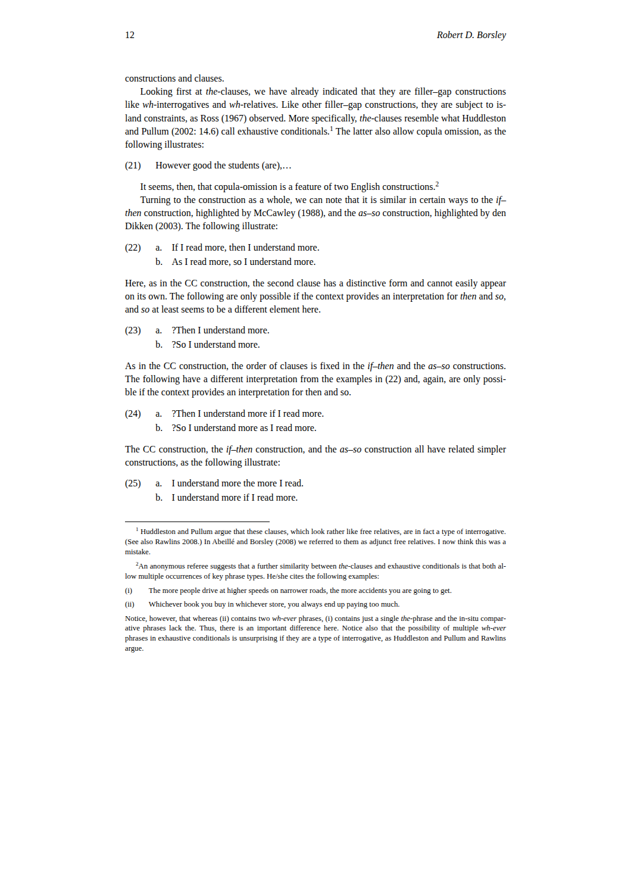12 Robert D. Borsley
constructions and clauses.
Looking first at the-clauses, we have already indicated that they are filler–gap constructions like wh-interrogatives and wh-relatives. Like other filler–gap constructions, they are subject to island constraints, as Ross (1967) observed. More specifically, the-clauses resemble what Huddleston and Pullum (2002: 14.6) call exhaustive conditionals.1 The latter also allow copula omission, as the following illustrates:
(21) However good the students (are),…
It seems, then, that copula-omission is a feature of two English constructions.2
Turning to the construction as a whole, we can note that it is similar in certain ways to the if–then construction, highlighted by McCawley (1988), and the as–so construction, highlighted by den Dikken (2003). The following illustrate:
(22) a. If I read more, then I understand more. b. As I read more, so I understand more.
Here, as in the CC construction, the second clause has a distinctive form and cannot easily appear on its own. The following are only possible if the context provides an interpretation for then and so, and so at least seems to be a different element here.
(23) a.?Then I understand more. b.?So I understand more.
As in the CC construction, the order of clauses is fixed in the if–then and the as–so constructions. The following have a different interpretation from the examples in (22) and, again, are only possible if the context provides an interpretation for then and so.
(24) a.?Then I understand more if I read more. b.?So I understand more as I read more.
The CC construction, the if–then construction, and the as–so construction all have related simpler constructions, as the following illustrate:
(25) a. I understand more the more I read. b. I understand more if I read more.
1 Huddleston and Pullum argue that these clauses, which look rather like free relatives, are in fact a type of interrogative. (See also Rawlins 2008.) In Abeillé and Borsley (2008) we referred to them as adjunct free relatives. I now think this was a mistake.
2An anonymous referee suggests that a further similarity between the-clauses and exhaustive conditionals is that both allow multiple occurrences of key phrase types. He/she cites the following examples:
(i) The more people drive at higher speeds on narrower roads, the more accidents you are going to get.
(ii) Whichever book you buy in whichever store, you always end up paying too much.
Notice, however, that whereas (ii) contains two wh-ever phrases, (i) contains just a single the-phrase and the in-situ comparative phrases lack the. Thus, there is an important difference here. Notice also that the possibility of multiple wh-ever phrases in exhaustive conditionals is unsurprising if they are a type of interrogative, as Huddleston and Pullum and Rawlins argue.